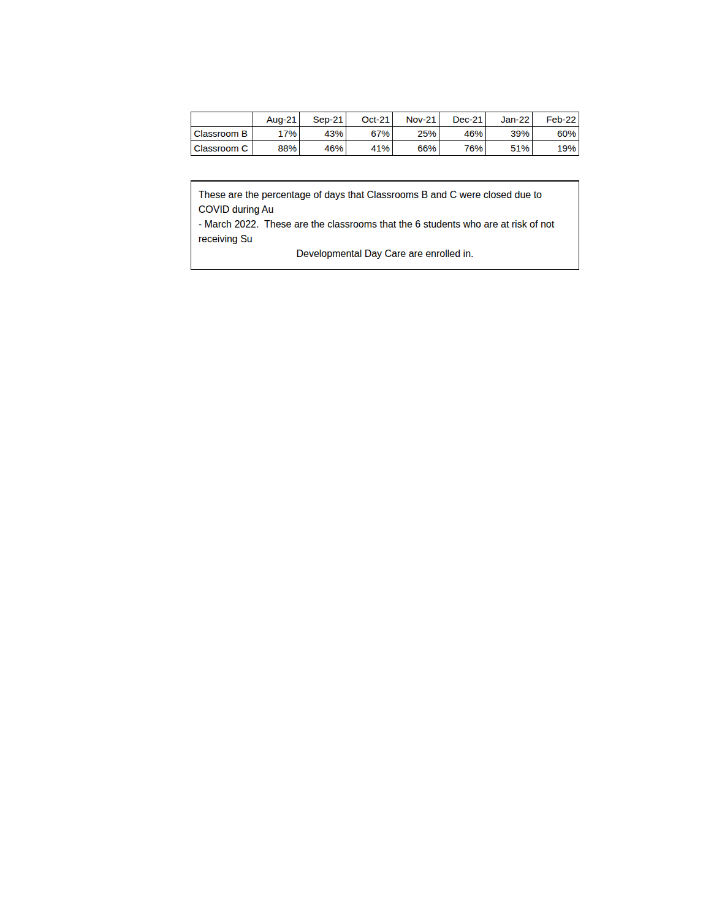| | Aug-21 | Sep-21 | Oct-21 | Nov-21 | Dec-21 | Jan-22 | Feb-22 |
| Classroom B | 17% | 43% | 67% | 25% | 46% | 39% | 60% |
| Classroom C | 88% | 46% | 41% | 66% | 76% | 51% | 19% |
These are the percentage of days that Classrooms B and C were closed due to COVID during Au
- March 2022. These are the classrooms that the 6 students who are at risk of not receiving Su
Developmental Day Care are enrolled in.